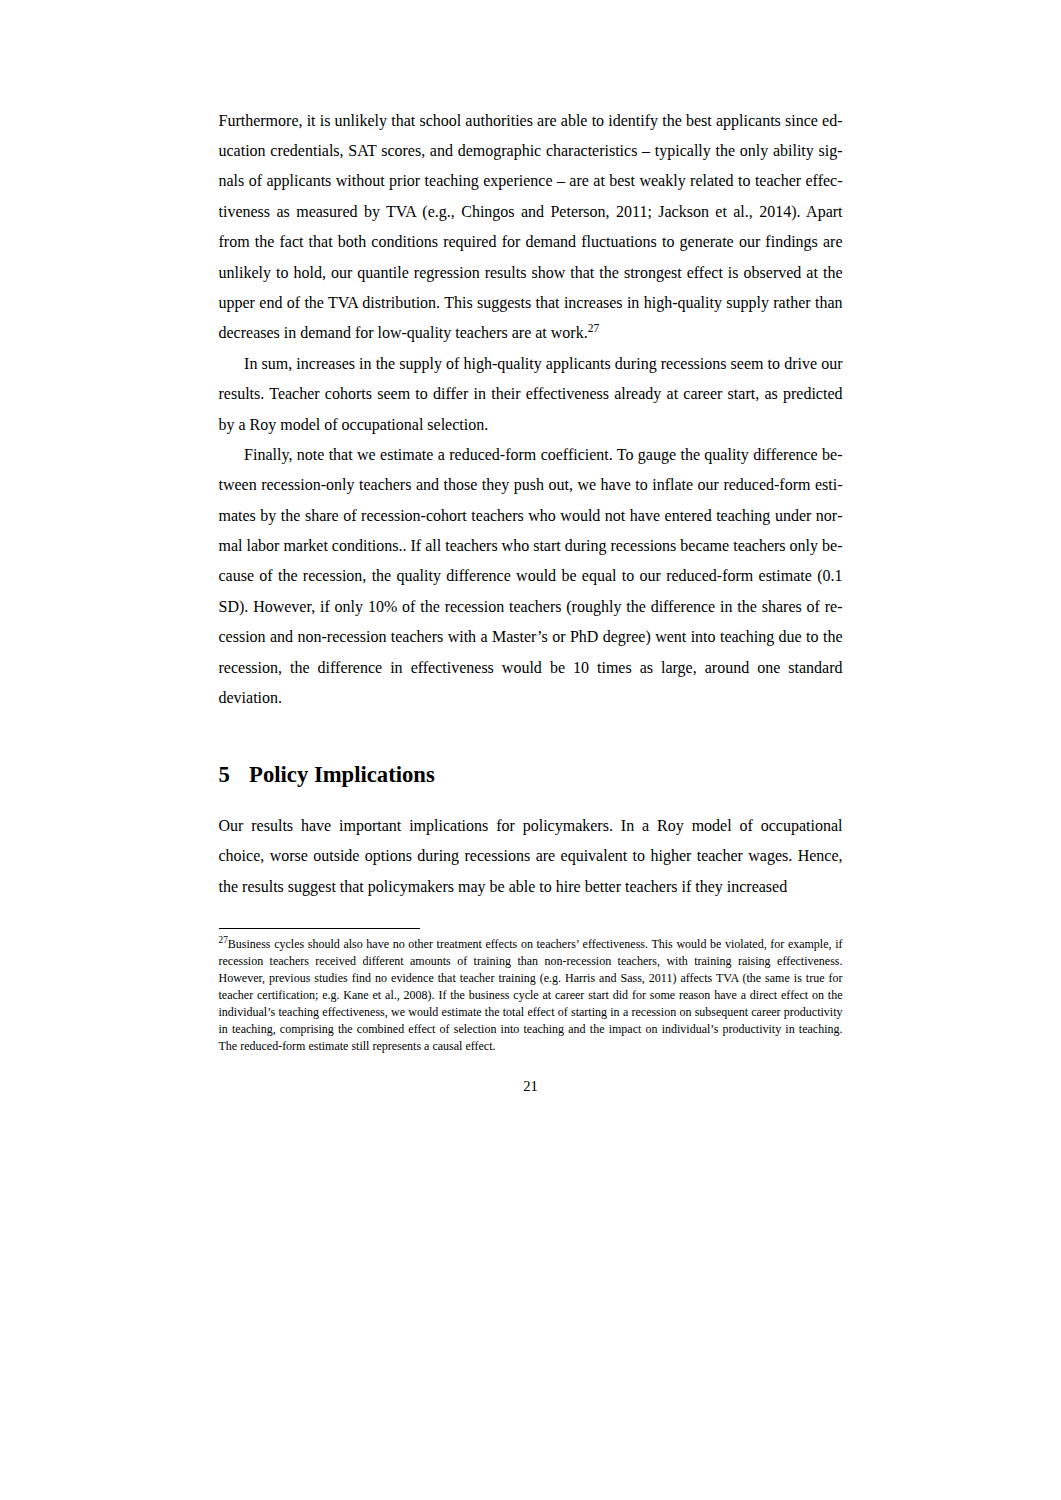Furthermore, it is unlikely that school authorities are able to identify the best applicants since education credentials, SAT scores, and demographic characteristics – typically the only ability signals of applicants without prior teaching experience – are at best weakly related to teacher effectiveness as measured by TVA (e.g., Chingos and Peterson, 2011; Jackson et al., 2014). Apart from the fact that both conditions required for demand fluctuations to generate our findings are unlikely to hold, our quantile regression results show that the strongest effect is observed at the upper end of the TVA distribution. This suggests that increases in high-quality supply rather than decreases in demand for low-quality teachers are at work.27
In sum, increases in the supply of high-quality applicants during recessions seem to drive our results. Teacher cohorts seem to differ in their effectiveness already at career start, as predicted by a Roy model of occupational selection.
Finally, note that we estimate a reduced-form coefficient. To gauge the quality difference between recession-only teachers and those they push out, we have to inflate our reduced-form estimates by the share of recession-cohort teachers who would not have entered teaching under normal labor market conditions.. If all teachers who start during recessions became teachers only because of the recession, the quality difference would be equal to our reduced-form estimate (0.1 SD). However, if only 10% of the recession teachers (roughly the difference in the shares of recession and non-recession teachers with a Master’s or PhD degree) went into teaching due to the recession, the difference in effectiveness would be 10 times as large, around one standard deviation.
5 Policy Implications
Our results have important implications for policymakers. In a Roy model of occupational choice, worse outside options during recessions are equivalent to higher teacher wages. Hence, the results suggest that policymakers may be able to hire better teachers if they increased
27 Business cycles should also have no other treatment effects on teachers’ effectiveness. This would be violated, for example, if recession teachers received different amounts of training than non-recession teachers, with training raising effectiveness. However, previous studies find no evidence that teacher training (e.g. Harris and Sass, 2011) affects TVA (the same is true for teacher certification; e.g. Kane et al., 2008). If the business cycle at career start did for some reason have a direct effect on the individual’s teaching effectiveness, we would estimate the total effect of starting in a recession on subsequent career productivity in teaching, comprising the combined effect of selection into teaching and the impact on individual’s productivity in teaching. The reduced-form estimate still represents a causal effect.
21